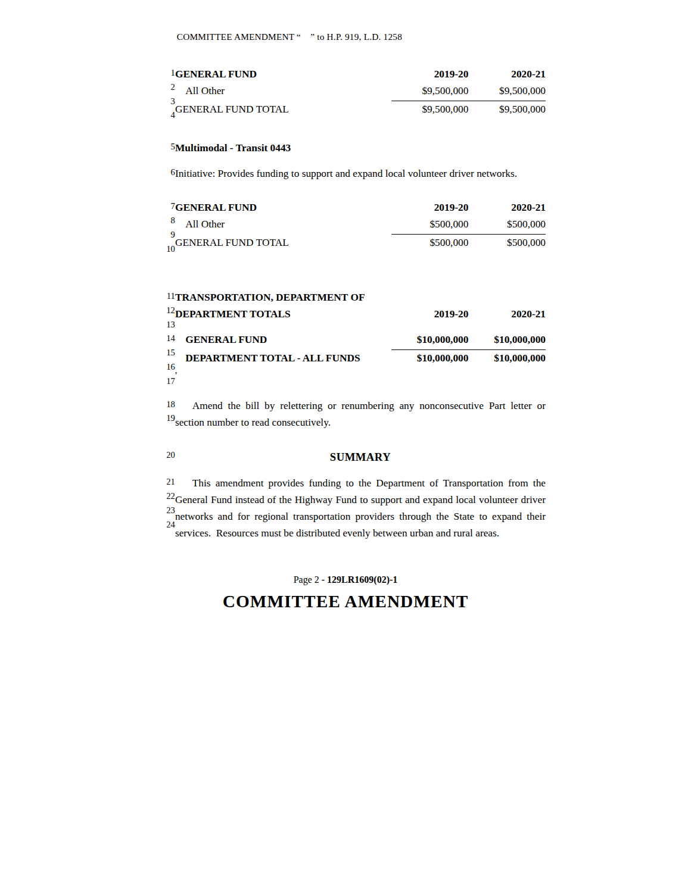COMMITTEE AMENDMENT “ ” to H.P. 919, L.D. 1258
| 1 2 3 4 | / GENERAL FUND / 2019-20 / 2020-21 / / All Other / $9,500,000 / $9,500,000 / / GENERAL FUND TOTAL / $9,500,000 / $9,500,000 / |
| 5 | Multimodal - Transit 0443 |
| 6 | Initiative: Provides funding to support and expand local volunteer driver networks. |
| 7 8 9 10 | / GENERAL FUND / 2019-20 / 2020-21 / / All Other / $500,000 / $500,000 / / GENERAL FUND TOTAL / $500,000 / $500,000 / |
| 11 12 13 14 15 16 17 | / TRANSPORTATION, DEPARTMENT OF / / / / DEPARTMENT TOTALS / 2019-20 / 2020-21 / / GENERAL FUND / $10,000,000 / $10,000,000 / / DEPARTMENT TOTAL - ALL FUNDS / $10,000,000 / $10,000,000 / / ' / / / |
| 18 19 | Amend the bill by relettering or renumbering any nonconsecutive Part letter or section number to read consecutively. |
| 20 | SUMMARY |
| 21 22 23 24 | This amendment provides funding to the Department of Transportation from the General Fund instead of the Highway Fund to support and expand local volunteer driver networks and for regional transportation providers through the State to expand their services. Resources must be distributed evenly between urban and rural areas. |
Page 2 - 129LR1609(02)-1
COMMITTEE AMENDMENT